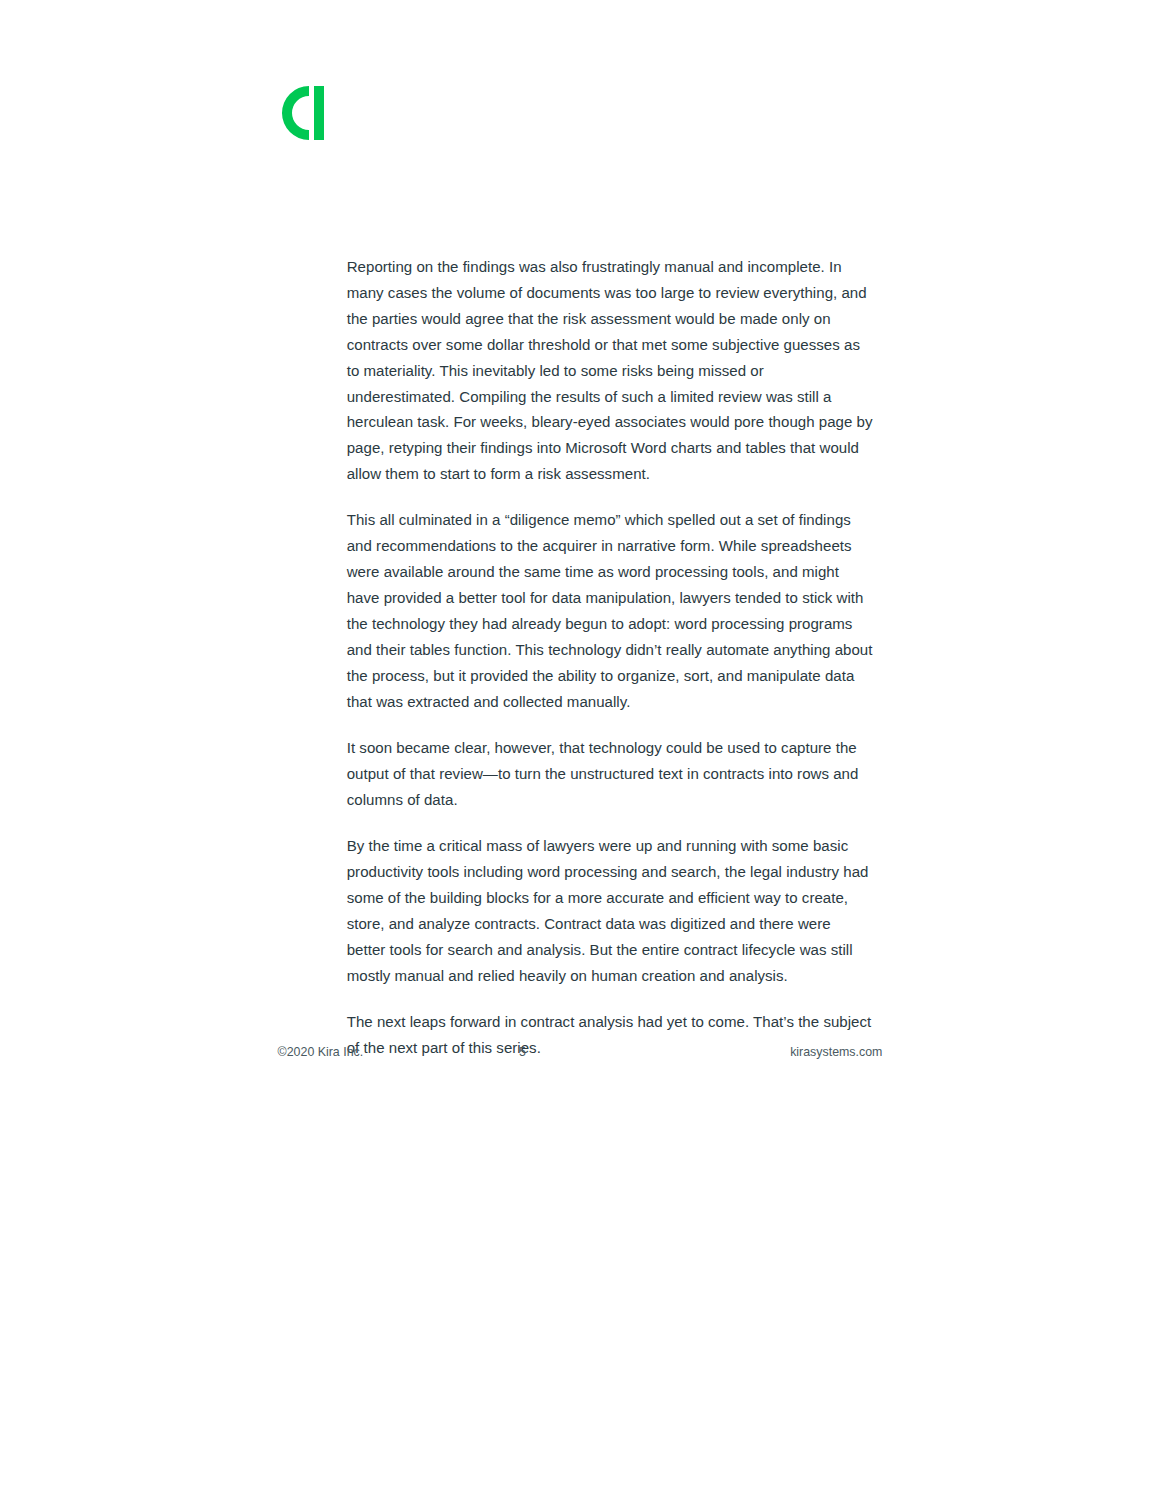Reporting on the findings was also frustratingly manual and incomplete. In many cases the volume of documents was too large to review everything, and the parties would agree that the risk assessment would be made only on contracts over some dollar threshold or that met some subjective guesses as to materiality. This inevitably led to some risks being missed or underestimated. Compiling the results of such a limited review was still a herculean task. For weeks, bleary-eyed associates would pore though page by page, retyping their findings into Microsoft Word charts and tables that would allow them to start to form a risk assessment.
This all culminated in a “diligence memo” which spelled out a set of findings and recommendations to the acquirer in narrative form. While spreadsheets were available around the same time as word processing tools, and might have provided a better tool for data manipulation, lawyers tended to stick with the technology they had already begun to adopt: word processing programs and their tables function. This technology didn’t really automate anything about the process, but it provided the ability to organize, sort, and manipulate data that was extracted and collected manually.
It soon became clear, however, that technology could be used to capture the output of that review—to turn the unstructured text in contracts into rows and columns of data.
By the time a critical mass of lawyers were up and running with some basic productivity tools including word processing and search, the legal industry had some of the building blocks for a more accurate and efficient way to create, store, and analyze contracts. Contract data was digitized and there were better tools for search and analysis. But the entire contract lifecycle was still mostly manual and relied heavily on human creation and analysis.
The next leaps forward in contract analysis had yet to come. That’s the subject of the next part of this series.
©2020 Kira Inc.
5
kirasystems.com